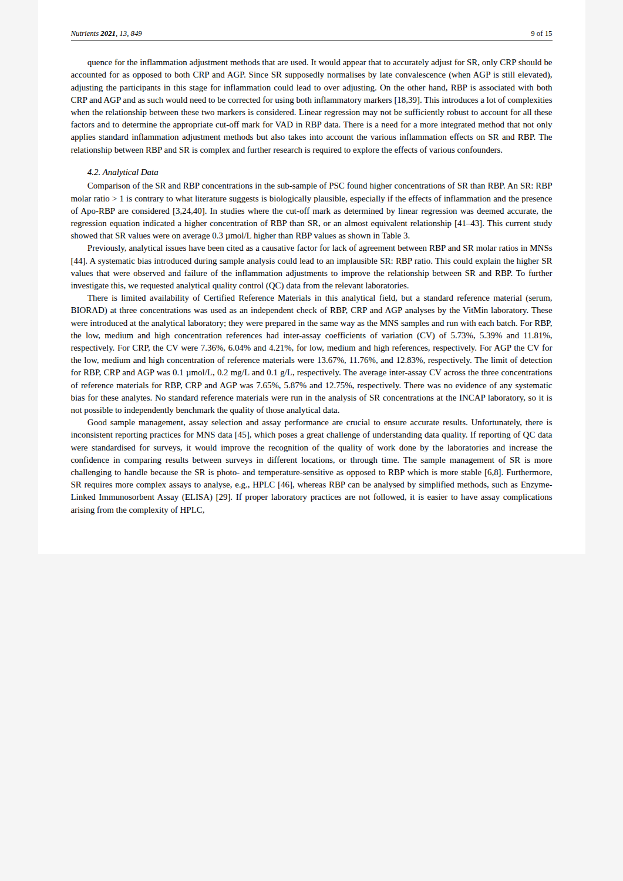Nutrients 2021, 13, 849 9 of 15
quence for the inflammation adjustment methods that are used. It would appear that to accurately adjust for SR, only CRP should be accounted for as opposed to both CRP and AGP. Since SR supposedly normalises by late convalescence (when AGP is still elevated), adjusting the participants in this stage for inflammation could lead to over adjusting. On the other hand, RBP is associated with both CRP and AGP and as such would need to be corrected for using both inflammatory markers [18,39]. This introduces a lot of complexities when the relationship between these two markers is considered. Linear regression may not be sufficiently robust to account for all these factors and to determine the appropriate cut-off mark for VAD in RBP data. There is a need for a more integrated method that not only applies standard inflammation adjustment methods but also takes into account the various inflammation effects on SR and RBP. The relationship between RBP and SR is complex and further research is required to explore the effects of various confounders.
4.2. Analytical Data
Comparison of the SR and RBP concentrations in the sub-sample of PSC found higher concentrations of SR than RBP. An SR: RBP molar ratio > 1 is contrary to what literature suggests is biologically plausible, especially if the effects of inflammation and the presence of Apo-RBP are considered [3,24,40]. In studies where the cut-off mark as determined by linear regression was deemed accurate, the regression equation indicated a higher concentration of RBP than SR, or an almost equivalent relationship [41–43]. This current study showed that SR values were on average 0.3 µmol/L higher than RBP values as shown in Table 3.
Previously, analytical issues have been cited as a causative factor for lack of agreement between RBP and SR molar ratios in MNSs [44]. A systematic bias introduced during sample analysis could lead to an implausible SR: RBP ratio. This could explain the higher SR values that were observed and failure of the inflammation adjustments to improve the relationship between SR and RBP. To further investigate this, we requested analytical quality control (QC) data from the relevant laboratories.
There is limited availability of Certified Reference Materials in this analytical field, but a standard reference material (serum, BIORAD) at three concentrations was used as an independent check of RBP, CRP and AGP analyses by the VitMin laboratory. These were introduced at the analytical laboratory; they were prepared in the same way as the MNS samples and run with each batch. For RBP, the low, medium and high concentration references had inter-assay coefficients of variation (CV) of 5.73%, 5.39% and 11.81%, respectively. For CRP, the CV were 7.36%, 6.04% and 4.21%, for low, medium and high references, respectively. For AGP the CV for the low, medium and high concentration of reference materials were 13.67%, 11.76%, and 12.83%, respectively. The limit of detection for RBP, CRP and AGP was 0.1 µmol/L, 0.2 mg/L and 0.1 g/L, respectively. The average inter-assay CV across the three concentrations of reference materials for RBP, CRP and AGP was 7.65%, 5.87% and 12.75%, respectively. There was no evidence of any systematic bias for these analytes. No standard reference materials were run in the analysis of SR concentrations at the INCAP laboratory, so it is not possible to independently benchmark the quality of those analytical data.
Good sample management, assay selection and assay performance are crucial to ensure accurate results. Unfortunately, there is inconsistent reporting practices for MNS data [45], which poses a great challenge of understanding data quality. If reporting of QC data were standardised for surveys, it would improve the recognition of the quality of work done by the laboratories and increase the confidence in comparing results between surveys in different locations, or through time. The sample management of SR is more challenging to handle because the SR is photo- and temperature-sensitive as opposed to RBP which is more stable [6,8]. Furthermore, SR requires more complex assays to analyse, e.g., HPLC [46], whereas RBP can be analysed by simplified methods, such as Enzyme-Linked Immunosorbent Assay (ELISA) [29]. If proper laboratory practices are not followed, it is easier to have assay complications arising from the complexity of HPLC,